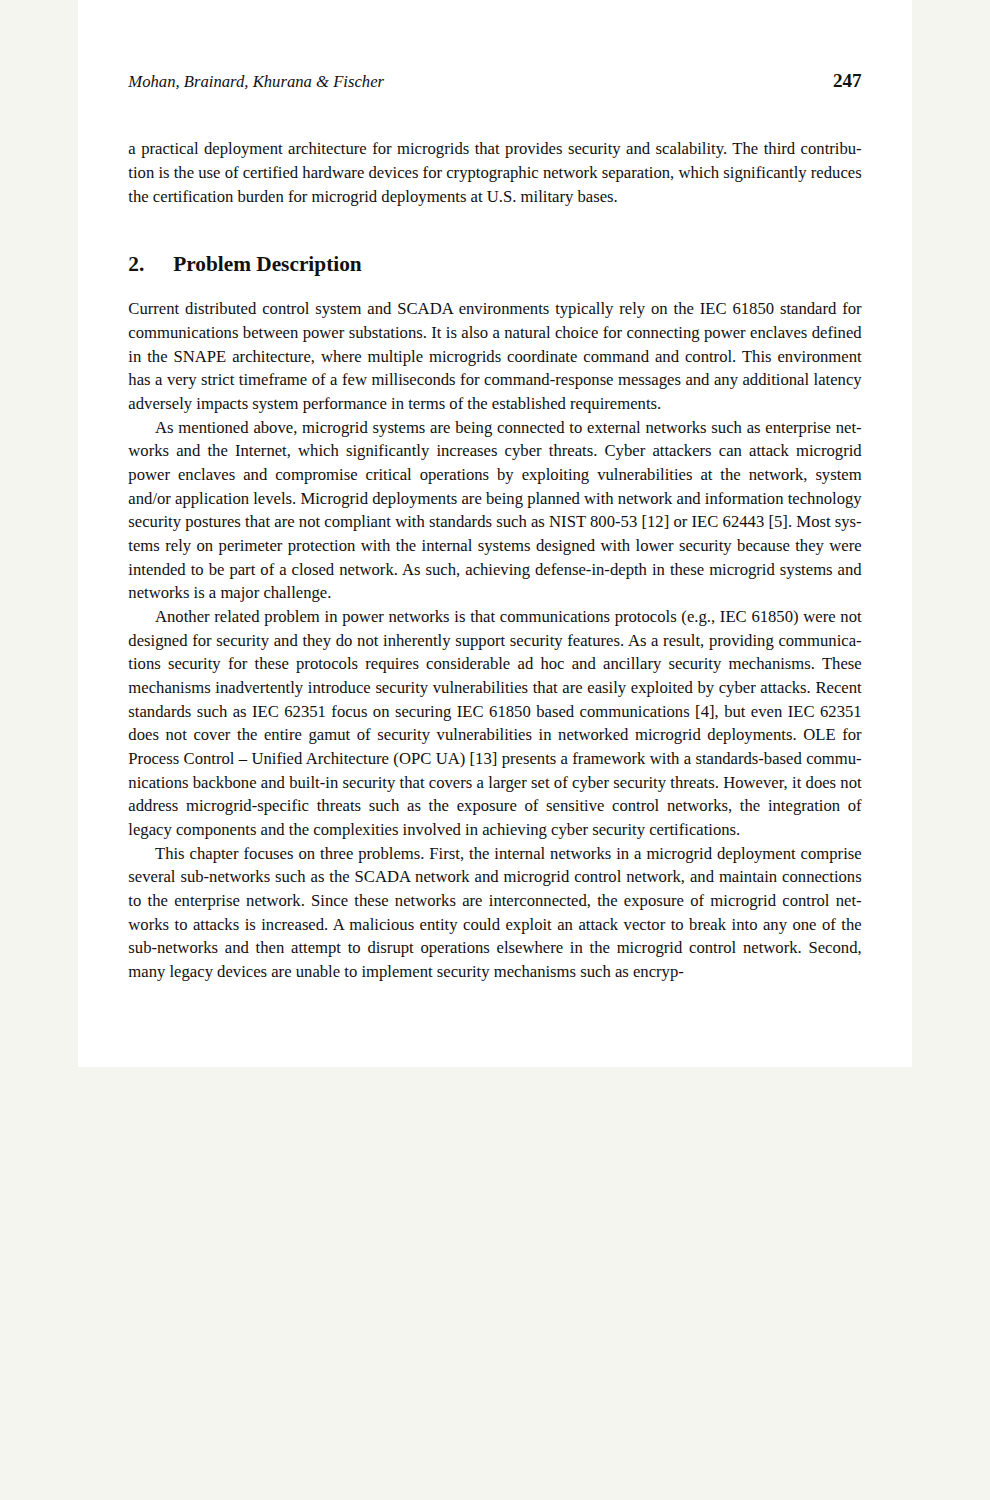Mohan, Brainard, Khurana & Fischer 247
a practical deployment architecture for microgrids that provides security and scalability. The third contribution is the use of certified hardware devices for cryptographic network separation, which significantly reduces the certification burden for microgrid deployments at U.S. military bases.
2. Problem Description
Current distributed control system and SCADA environments typically rely on the IEC 61850 standard for communications between power substations. It is also a natural choice for connecting power enclaves defined in the SNAPE architecture, where multiple microgrids coordinate command and control. This environment has a very strict timeframe of a few milliseconds for command-response messages and any additional latency adversely impacts system performance in terms of the established requirements.
As mentioned above, microgrid systems are being connected to external networks such as enterprise networks and the Internet, which significantly increases cyber threats. Cyber attackers can attack microgrid power enclaves and compromise critical operations by exploiting vulnerabilities at the network, system and/or application levels. Microgrid deployments are being planned with network and information technology security postures that are not compliant with standards such as NIST 800-53 [12] or IEC 62443 [5]. Most systems rely on perimeter protection with the internal systems designed with lower security because they were intended to be part of a closed network. As such, achieving defense-in-depth in these microgrid systems and networks is a major challenge.
Another related problem in power networks is that communications protocols (e.g., IEC 61850) were not designed for security and they do not inherently support security features. As a result, providing communications security for these protocols requires considerable ad hoc and ancillary security mechanisms. These mechanisms inadvertently introduce security vulnerabilities that are easily exploited by cyber attacks. Recent standards such as IEC 62351 focus on securing IEC 61850 based communications [4], but even IEC 62351 does not cover the entire gamut of security vulnerabilities in networked microgrid deployments. OLE for Process Control – Unified Architecture (OPC UA) [13] presents a framework with a standards-based communications backbone and built-in security that covers a larger set of cyber security threats. However, it does not address microgrid-specific threats such as the exposure of sensitive control networks, the integration of legacy components and the complexities involved in achieving cyber security certifications.
This chapter focuses on three problems. First, the internal networks in a microgrid deployment comprise several sub-networks such as the SCADA network and microgrid control network, and maintain connections to the enterprise network. Since these networks are interconnected, the exposure of microgrid control networks to attacks is increased. A malicious entity could exploit an attack vector to break into any one of the sub-networks and then attempt to disrupt operations elsewhere in the microgrid control network. Second, many legacy devices are unable to implement security mechanisms such as encryp-